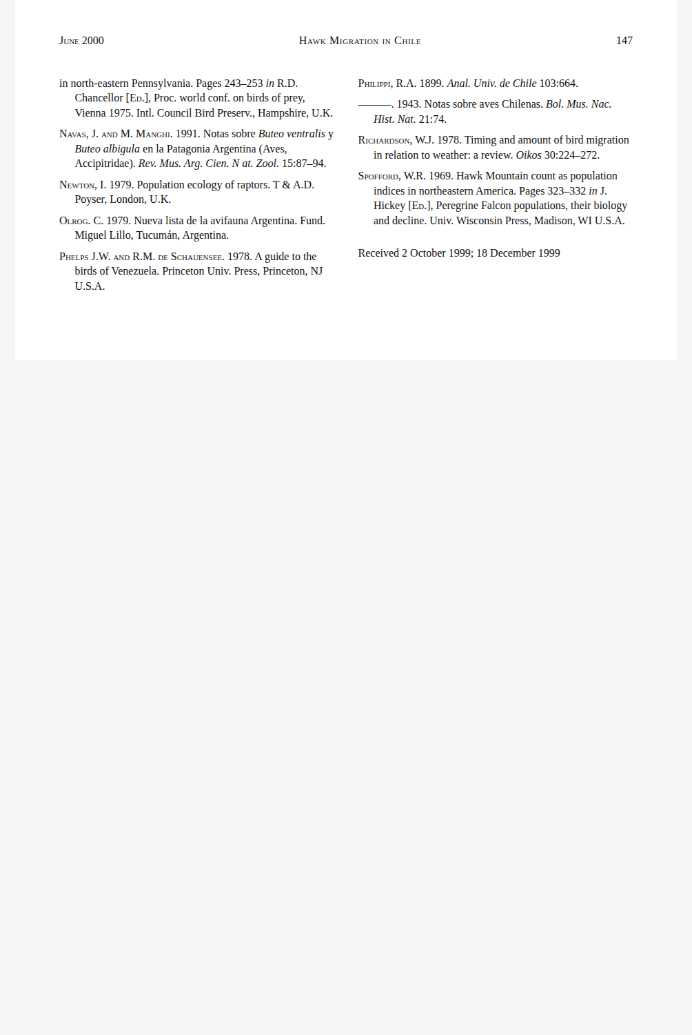June 2000 Hawk Migration in Chile 147
in north-eastern Pennsylvania. Pages 243–253 in R.D. Chancellor [Ed.], Proc. world conf. on birds of prey, Vienna 1975. Intl. Council Bird Preserv., Hampshire, U.K.
Navas, J. and M. Manghi. 1991. Notas sobre Buteo ventralis y Buteo albigula en la Patagonia Argentina (Aves, Accipitridae). Rev. Mus. Arg. Cien. N at. Zool. 15:87–94.
Newton, I. 1979. Population ecology of raptors. T & A.D. Poyser, London, U.K.
Olrog. C. 1979. Nueva lista de la avifauna Argentina. Fund. Miguel Lillo, Tucumán, Argentina.
Phelps J.W. and R.M. de Schauensee. 1978. A guide to the birds of Venezuela. Princeton Univ. Press, Princeton, NJ U.S.A.
Philippi, R.A. 1899. Anal. Univ. de Chile 103:664.
———. 1943. Notas sobre aves Chilenas. Bol. Mus. Nac. Hist. Nat. 21:74.
Richardson, W.J. 1978. Timing and amount of bird migration in relation to weather: a review. Oikos 30:224–272.
Spofford, W.R. 1969. Hawk Mountain count as population indices in northeastern America. Pages 323–332 in J. Hickey [Ed.], Peregrine Falcon populations, their biology and decline. Univ. Wisconsin Press, Madison, WI U.S.A.
Received 2 October 1999; 18 December 1999